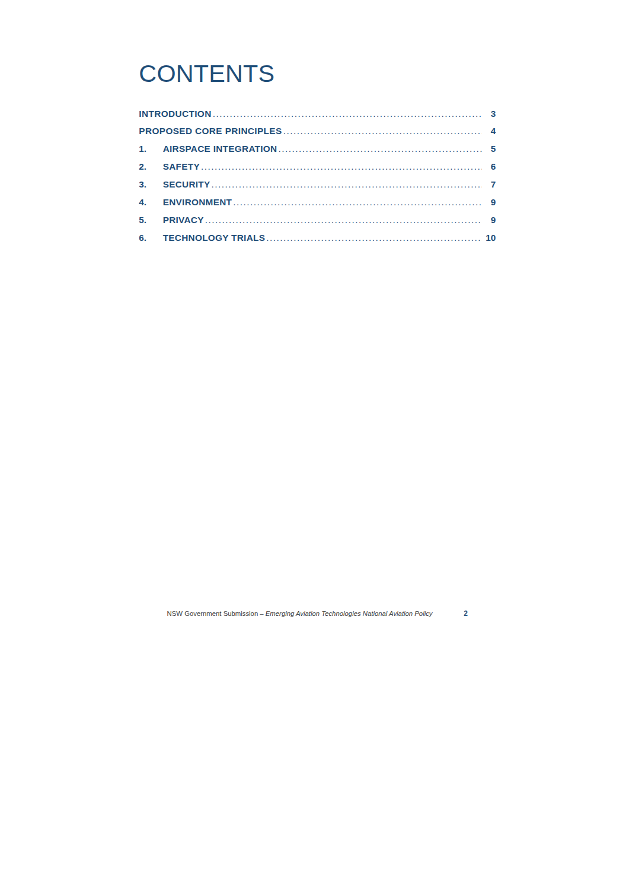CONTENTS
INTRODUCTION .................................................................................................. 3
PROPOSED CORE PRINCIPLES ..................................................................... 4
1. AIRSPACE INTEGRATION .................................................................. 5
2. SAFETY ................................................................................................. 6
3. SECURITY ........................................................................................... 7
4. ENVIRONMENT ....................................................................................... 9
5. PRIVACY ........................................................................................... 9
6. TECHNOLOGY TRIALS ..................................................................... 10
NSW Government Submission – Emerging Aviation Technologies National Aviation Policy 2